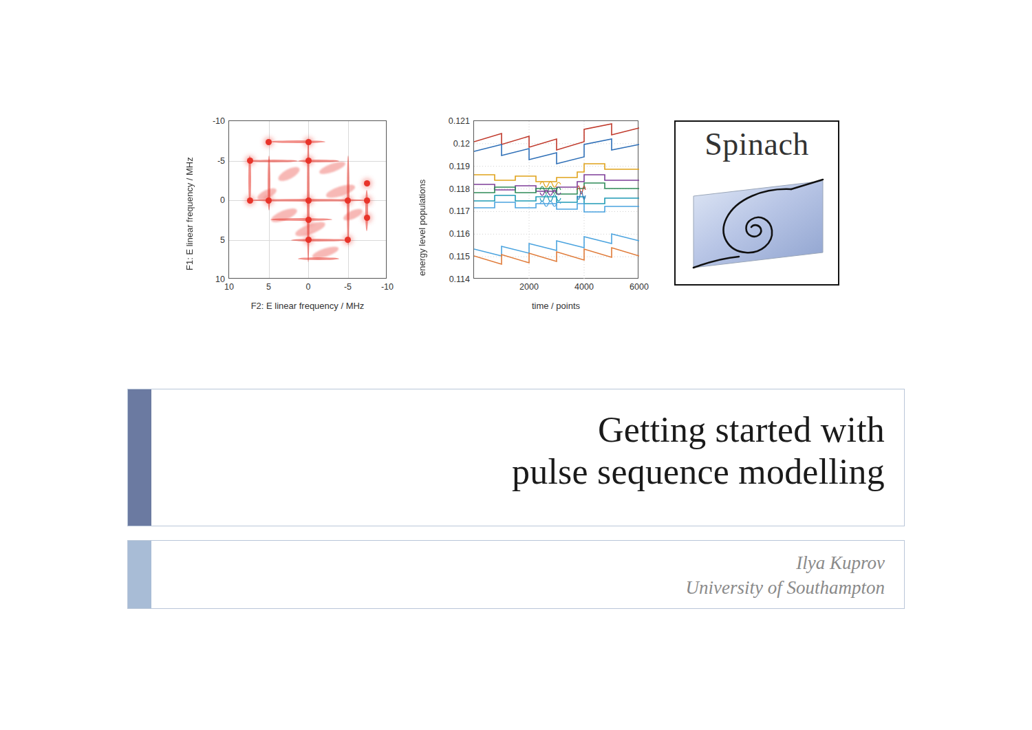F1: E linear frequency / MHz
-10
-5
0
5
10
10
5
0
-5
-10
F2: E linear frequency / MHz
energy level populations
0.121
0.12
0.119
0.118
0.117
0.116
0.115
0.114
2000
4000
6000
time / points
Spinach
Getting started with
pulse sequence modelling
Ilya Kuprov
University of Southampton